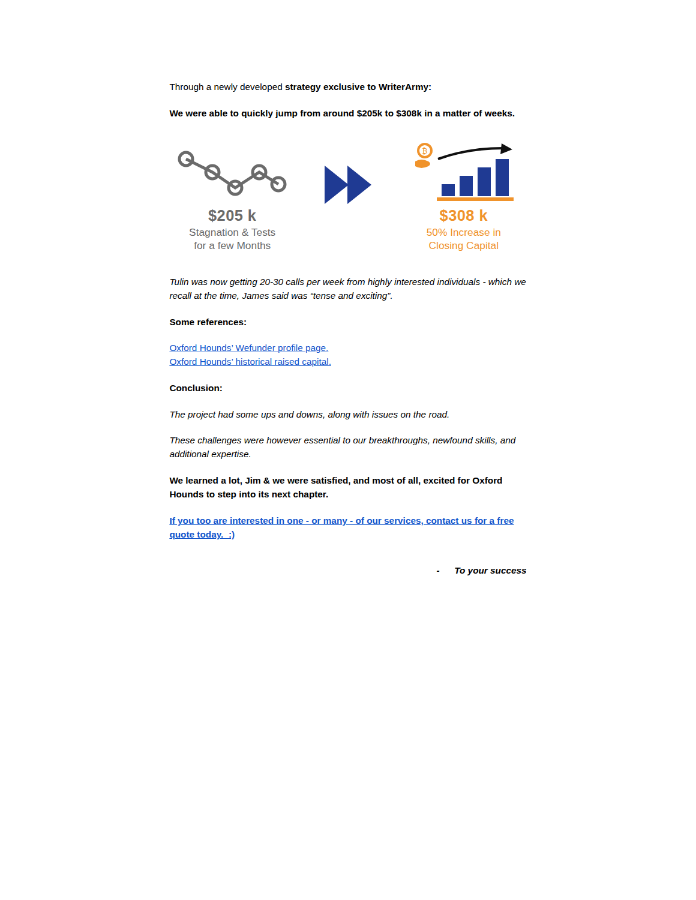Through a newly developed strategy exclusive to WriterArmy:
We were able to quickly jump from around $205k to $308k in a matter of weeks.
$205 k
Stagnation & Tests
for a few Months
₿
$308 k
50% Increase in
Closing Capital
Tulin was now getting 20-30 calls per week from highly interested individuals - which we recall at the time, James said was “tense and exciting”.
Some references:
Oxford Hounds’ Wefunder profile page. Oxford Hounds’ historical raised capital.
Conclusion:
The project had some ups and downs, along with issues on the road.
These challenges were however essential to our breakthroughs, newfound skills, and additional expertise.
We learned a lot, Jim & we were satisfied, and most of all, excited for Oxford Hounds to step into its next chapter.
If you too are interested in one - or many - of our services, contact us for a free quote today. :)
-To your success